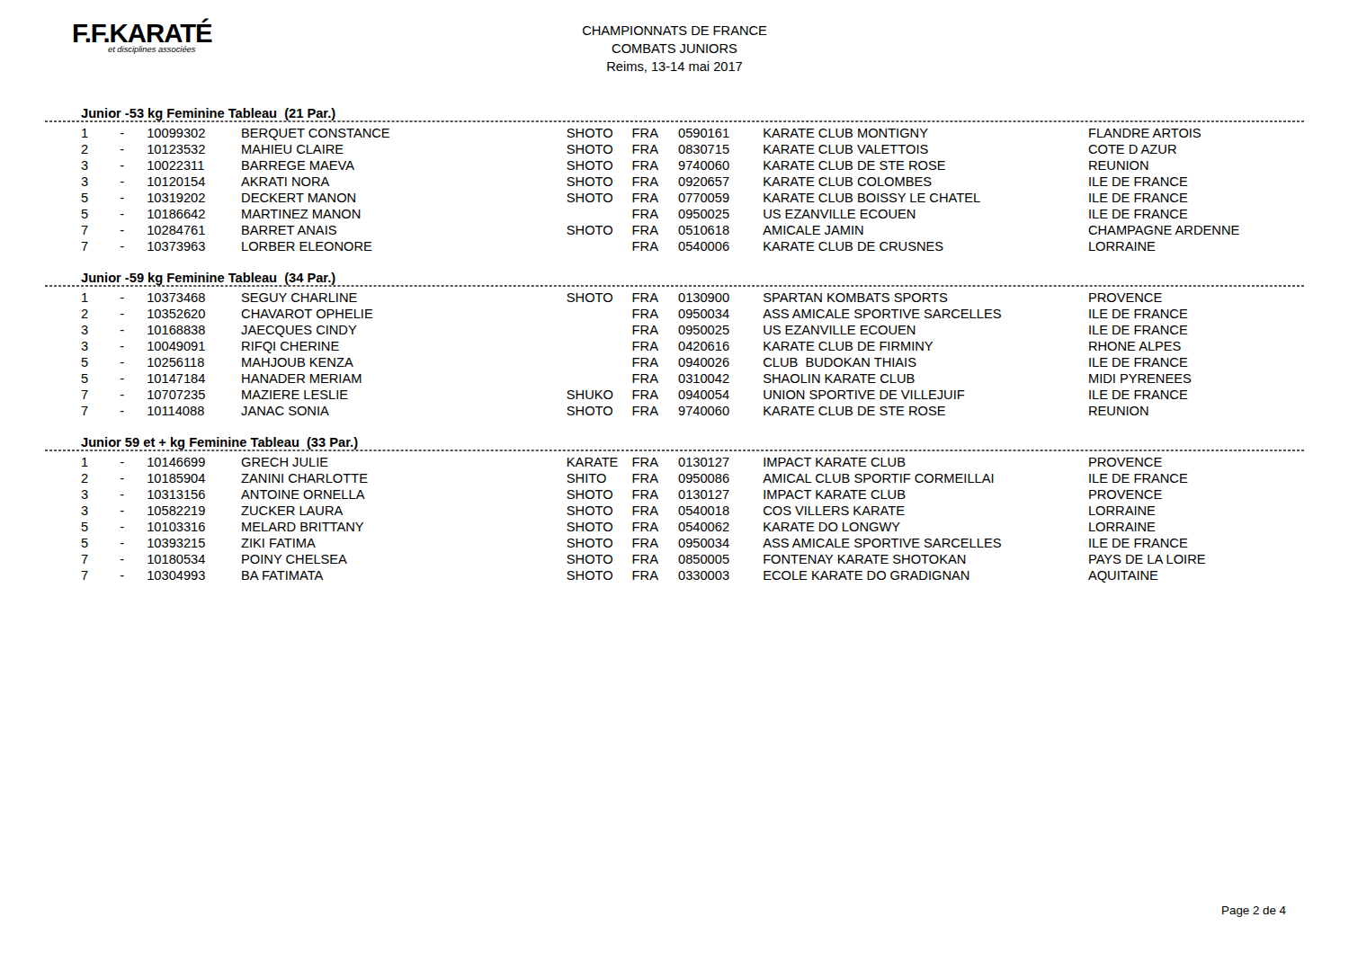F.F.KARATÉ
et disciplines associées
CHAMPIONNATS DE FRANCE
COMBATS JUNIORS
Reims, 13-14 mai 2017
Junior -53 kg Feminine Tableau (21 Par.)
| 1 | - | 10099302 | BERQUET CONSTANCE | SHOTO | FRA | 0590161 | KARATE CLUB MONTIGNY | FLANDRE ARTOIS |
| 2 | - | 10123532 | MAHIEU CLAIRE | SHOTO | FRA | 0830715 | KARATE CLUB VALETTOIS | COTE D AZUR |
| 3 | - | 10022311 | BARREGE MAEVA | SHOTO | FRA | 9740060 | KARATE CLUB DE STE ROSE | REUNION |
| 3 | - | 10120154 | AKRATI NORA | SHOTO | FRA | 0920657 | KARATE CLUB COLOMBES | ILE DE FRANCE |
| 5 | - | 10319202 | DECKERT MANON | SHOTO | FRA | 0770059 | KARATE CLUB BOISSY LE CHATEL | ILE DE FRANCE |
| 5 | - | 10186642 | MARTINEZ MANON | | FRA | 0950025 | US EZANVILLE ECOUEN | ILE DE FRANCE |
| 7 | - | 10284761 | BARRET ANAIS | SHOTO | FRA | 0510618 | AMICALE JAMIN | CHAMPAGNE ARDENNE |
| 7 | - | 10373963 | LORBER ELEONORE | | FRA | 0540006 | KARATE CLUB DE CRUSNES | LORRAINE |
Junior -59 kg Feminine Tableau (34 Par.)
| 1 | - | 10373468 | SEGUY CHARLINE | SHOTO | FRA | 0130900 | SPARTAN KOMBATS SPORTS | PROVENCE |
| 2 | - | 10352620 | CHAVAROT OPHELIE | | FRA | 0950034 | ASS AMICALE SPORTIVE SARCELLES | ILE DE FRANCE |
| 3 | - | 10168838 | JAECQUES CINDY | | FRA | 0950025 | US EZANVILLE ECOUEN | ILE DE FRANCE |
| 3 | - | 10049091 | RIFQI CHERINE | | FRA | 0420616 | KARATE CLUB DE FIRMINY | RHONE ALPES |
| 5 | - | 10256118 | MAHJOUB KENZA | | FRA | 0940026 | CLUB BUDOKAN THIAIS | ILE DE FRANCE |
| 5 | - | 10147184 | HANADER MERIAM | | FRA | 0310042 | SHAOLIN KARATE CLUB | MIDI PYRENEES |
| 7 | - | 10707235 | MAZIERE LESLIE | SHUKO | FRA | 0940054 | UNION SPORTIVE DE VILLEJUIF | ILE DE FRANCE |
| 7 | - | 10114088 | JANAC SONIA | SHOTO | FRA | 9740060 | KARATE CLUB DE STE ROSE | REUNION |
Junior 59 et + kg Feminine Tableau (33 Par.)
| 1 | - | 10146699 | GRECH JULIE | KARATE | FRA | 0130127 | IMPACT KARATE CLUB | PROVENCE |
| 2 | - | 10185904 | ZANINI CHARLOTTE | SHITO | FRA | 0950086 | AMICAL CLUB SPORTIF CORMEILLAI | ILE DE FRANCE |
| 3 | - | 10313156 | ANTOINE ORNELLA | SHOTO | FRA | 0130127 | IMPACT KARATE CLUB | PROVENCE |
| 3 | - | 10582219 | ZUCKER LAURA | SHOTO | FRA | 0540018 | COS VILLERS KARATE | LORRAINE |
| 5 | - | 10103316 | MELARD BRITTANY | SHOTO | FRA | 0540062 | KARATE DO LONGWY | LORRAINE |
| 5 | - | 10393215 | ZIKI FATIMA | SHOTO | FRA | 0950034 | ASS AMICALE SPORTIVE SARCELLES | ILE DE FRANCE |
| 7 | - | 10180534 | POINY CHELSEA | SHOTO | FRA | 0850005 | FONTENAY KARATE SHOTOKAN | PAYS DE LA LOIRE |
| 7 | - | 10304993 | BA FATIMATA | SHOTO | FRA | 0330003 | ECOLE KARATE DO GRADIGNAN | AQUITAINE |
Page 2 de 4